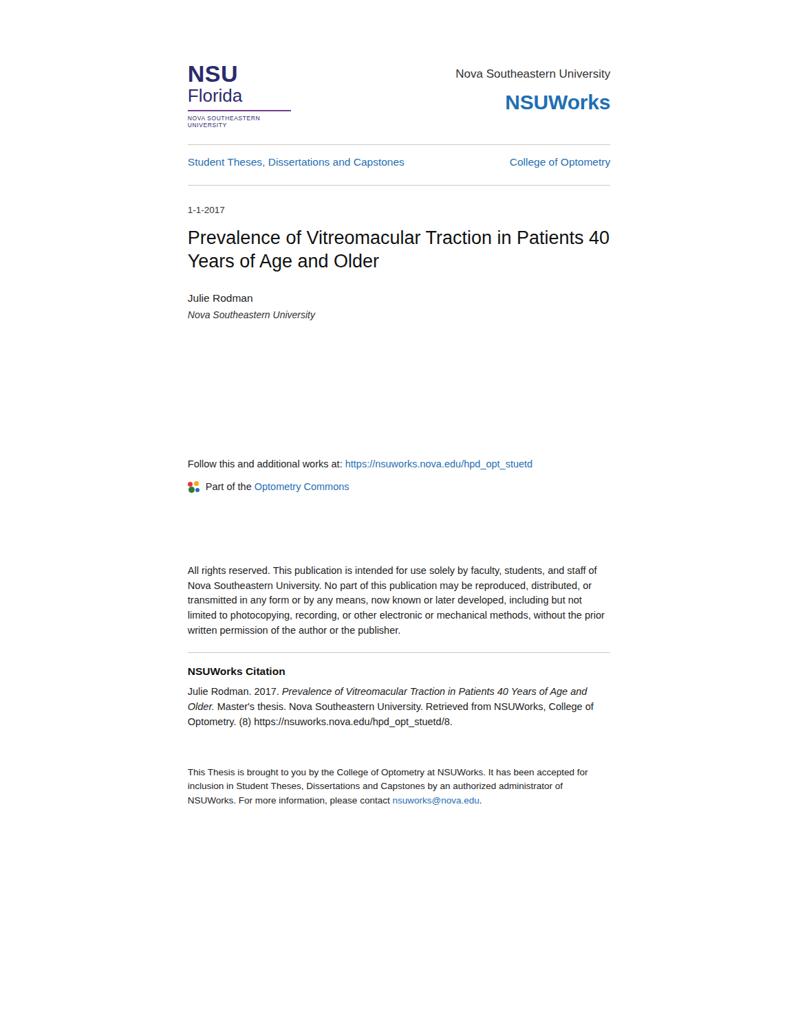NSU
Florida
Nova Southeastern
University
Nova Southeastern University
NSUWorks
Student Theses, Dissertations and Capstones
College of Optometry
1-1-2017
Prevalence of Vitreomacular Traction in Patients 40 Years of Age and Older
Julie Rodman
Nova Southeastern University
Follow this and additional works at: https://nsuworks.nova.edu/hpd_opt_stuetd
Part of the Optometry Commons
All rights reserved. This publication is intended for use solely by faculty, students, and staff of Nova Southeastern University. No part of this publication may be reproduced, distributed, or transmitted in any form or by any means, now known or later developed, including but not limited to photocopying, recording, or other electronic or mechanical methods, without the prior written permission of the author or the publisher.
NSUWorks Citation
Julie Rodman. 2017. Prevalence of Vitreomacular Traction in Patients 40 Years of Age and Older. Master's thesis. Nova Southeastern University. Retrieved from NSUWorks, College of Optometry. (8) https://nsuworks.nova.edu/hpd_opt_stuetd/8.
This Thesis is brought to you by the College of Optometry at NSUWorks. It has been accepted for inclusion in Student Theses, Dissertations and Capstones by an authorized administrator of NSUWorks. For more information, please contact nsuworks@nova.edu.